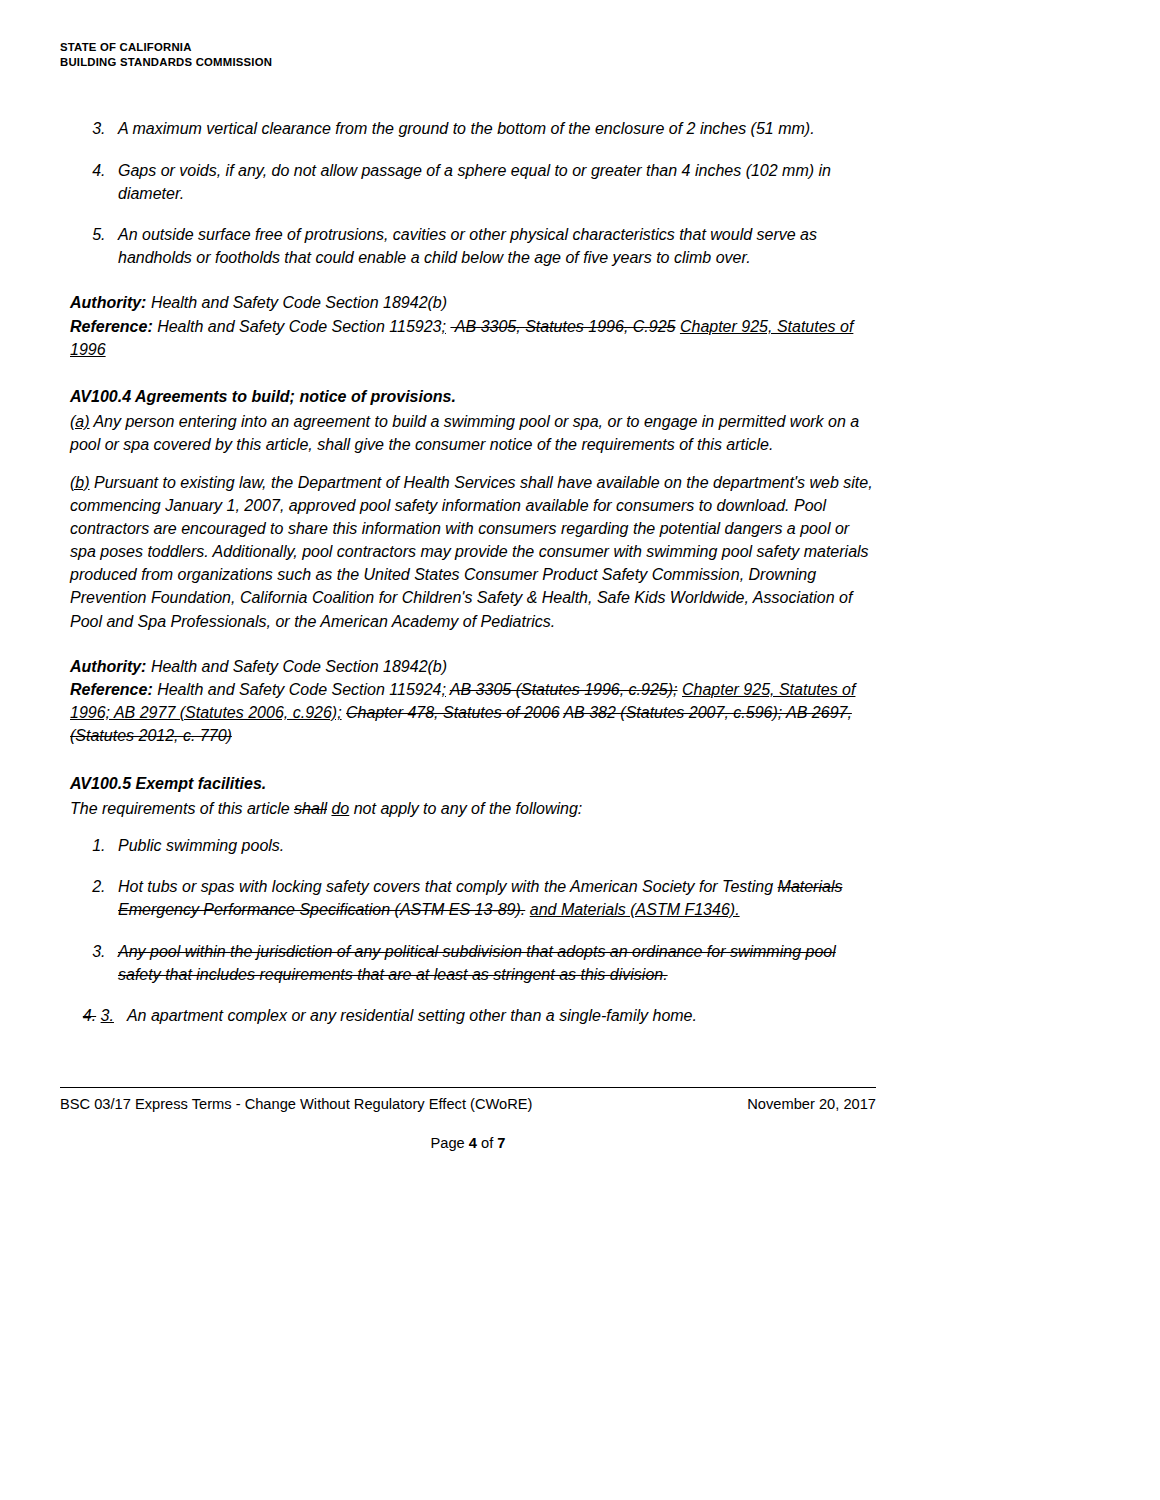STATE OF CALIFORNIA
BUILDING STANDARDS COMMISSION
A maximum vertical clearance from the ground to the bottom of the enclosure of 2 inches (51 mm).
Gaps or voids, if any, do not allow passage of a sphere equal to or greater than 4 inches (102 mm) in diameter.
An outside surface free of protrusions, cavities or other physical characteristics that would serve as handholds or footholds that could enable a child below the age of five years to climb over.
Authority: Health and Safety Code Section 18942(b)
Reference: Health and Safety Code Section 115923; AB 3305, Statutes 1996, C.925 Chapter 925, Statutes of 1996
AV100.4 Agreements to build; notice of provisions.
(a) Any person entering into an agreement to build a swimming pool or spa, or to engage in permitted work on a pool or spa covered by this article, shall give the consumer notice of the requirements of this article.
(b) Pursuant to existing law, the Department of Health Services shall have available on the department's web site, commencing January 1, 2007, approved pool safety information available for consumers to download. Pool contractors are encouraged to share this information with consumers regarding the potential dangers a pool or spa poses toddlers. Additionally, pool contractors may provide the consumer with swimming pool safety materials produced from organizations such as the United States Consumer Product Safety Commission, Drowning Prevention Foundation, California Coalition for Children's Safety & Health, Safe Kids Worldwide, Association of Pool and Spa Professionals, or the American Academy of Pediatrics.
Authority: Health and Safety Code Section 18942(b)
Reference: Health and Safety Code Section 115924; AB 3305 (Statutes 1996, c.925); Chapter 925, Statutes of 1996; AB 2977 (Statutes 2006, c.926); Chapter 478, Statutes of 2006 AB 382 (Statutes 2007, c.596); AB 2697, (Statutes 2012, c. 770)
AV100.5 Exempt facilities.
The requirements of this article shall do not apply to any of the following:
Public swimming pools.
Hot tubs or spas with locking safety covers that comply with the American Society for Testing Materials Emergency Performance Specification (ASTM ES 13-89). and Materials (ASTM F1346).
Any pool within the jurisdiction of any political subdivision that adopts an ordinance for swimming pool safety that includes requirements that are at least as stringent as this division.
4. 3. An apartment complex or any residential setting other than a single-family home.
BSC 03/17 Express Terms - Change Without Regulatory Effect (CWoRE) November 20, 2017
Page 4 of 7